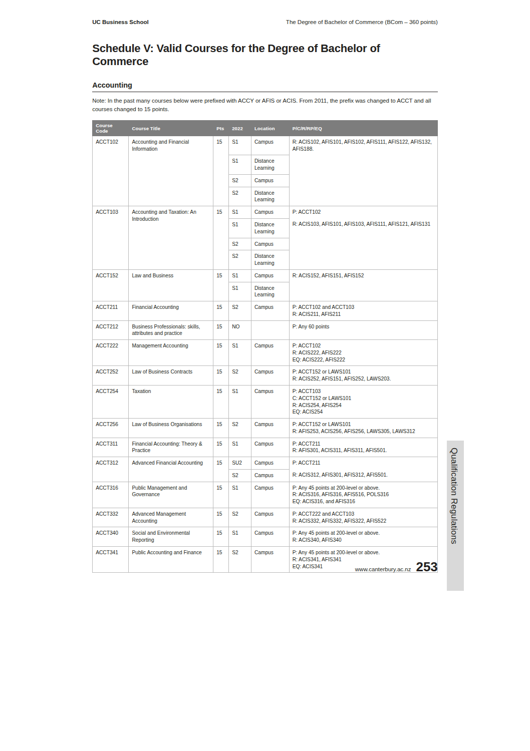UC Business School
The Degree of Bachelor of Commerce (BCom – 360 points)
Schedule V: Valid Courses for the Degree of Bachelor of Commerce
Accounting
Note: In the past many courses below were prefixed with ACCY or AFIS or ACIS. From 2011, the prefix was changed to ACCT and all courses changed to 15 points.
| Course Code | Course Title | Pts | 2022 | Location | P/C/R/RP/EQ |
| --- | --- | --- | --- | --- | --- |
| ACCT102 | Accounting and Financial Information | 15 | S1 | Campus | R: ACIS102, AFIS101, AFIS102, AFIS111, AFIS122, AFIS132, AFIS188. |
| S1 | Distance Learning | |
| S2 | Campus | |
| S2 | Distance Learning | |
| ACCT103 | Accounting and Taxation: An Introduction | 15 | S1 | Campus | P: ACCT102 |
| S1 | Distance Learning | R: ACIS103, AFIS101, AFIS103, AFIS111, AFIS121, AFIS131 |
| S2 | Campus | |
| S2 | Distance Learning | |
| ACCT152 | Law and Business | 15 | S1 | Campus | R: ACIS152, AFIS151, AFIS152 |
| S1 | Distance Learning | |
| ACCT211 | Financial Accounting | 15 | S2 | Campus | P: ACCT102 and ACCT103 R: ACIS211, AFIS211 |
| ACCT212 | Business Professionals: skills, attributes and practice | 15 | NO | | P: Any 60 points |
| ACCT222 | Management Accounting | 15 | S1 | Campus | P: ACCT102 R: ACIS222, AFIS222 EQ: ACIS222, AFIS222 |
| ACCT252 | Law of Business Contracts | 15 | S2 | Campus | P: ACCT152 or LAWS101 R: ACIS252, AFIS151, AFIS252, LAWS203. |
| ACCT254 | Taxation | 15 | S1 | Campus | P: ACCT103 C: ACCT152 or LAWS101 R: ACIS254, AFIS254 EQ: ACIS254 |
| ACCT256 | Law of Business Organisations | 15 | S2 | Campus | P: ACCT152 or LAWS101 R: AFIS253, ACIS256, AFIS256, LAWS305, LAWS312 |
| ACCT311 | Financial Accounting: Theory & Practice | 15 | S1 | Campus | P: ACCT211 R: AFIS301, ACIS311, AFIS311, AFIS501. |
| ACCT312 | Advanced Financial Accounting | 15 | SU2 | Campus | P: ACCT211 |
| S2 | Campus | R: ACIS312, AFIS301, AFIS312, AFIS501. |
| ACCT316 | Public Management and Governance | 15 | S1 | Campus | P: Any 45 points at 200-level or above. R: ACIS316, AFIS316, AFIS516, POLS316 EQ: ACIS316, and AFIS316 |
| ACCT332 | Advanced Management Accounting | 15 | S2 | Campus | P: ACCT222 and ACCT103 R: ACIS332, AFIS332, AFIS322, AFIS522 |
| ACCT340 | Social and Environmental Reporting | 15 | S1 | Campus | P: Any 45 points at 200-level or above. R: ACIS340, AFIS340 |
| ACCT341 | Public Accounting and Finance | 15 | S2 | Campus | P: Any 45 points at 200-level or above. R: ACIS341, AFIS341 EQ: ACIS341 |
Qualification Regulations
www.canterbury.ac.nz
253